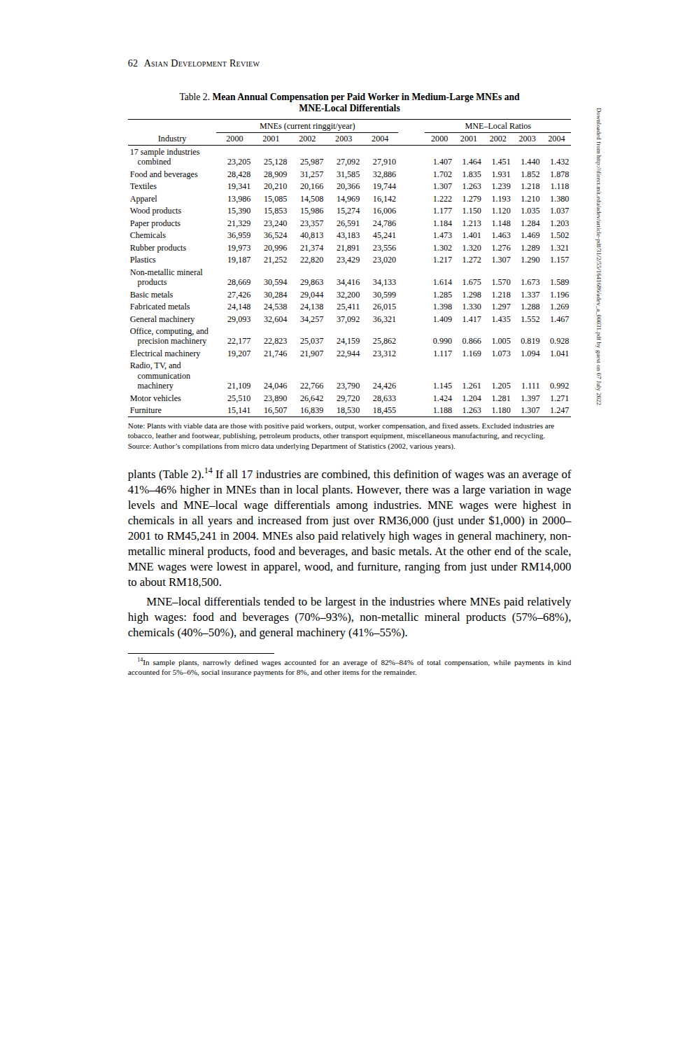62 Asian Development Review
Table 2. Mean Annual Compensation per Paid Worker in Medium-Large MNEs and MNE-Local Differentials
| | MNEs (current ringgit/year) | | MNE–Local Ratios |
| --- | --- | --- | --- |
| Industry | 2000 | 2001 | 2002 | 2003 | 2004 | | 2000 | 2001 | 2002 | 2003 | 2004 |
| 17 sample industries combined | 23,205 | 25,128 | 25,987 | 27,092 | 27,910 | | 1.407 | 1.464 | 1.451 | 1.440 | 1.432 |
| Food and beverages | 28,428 | 28,909 | 31,257 | 31,585 | 32,886 | | 1.702 | 1.835 | 1.931 | 1.852 | 1.878 |
| Textiles | 19,341 | 20,210 | 20,166 | 20,366 | 19,744 | | 1.307 | 1.263 | 1.239 | 1.218 | 1.118 |
| Apparel | 13,986 | 15,085 | 14,508 | 14,969 | 16,142 | | 1.222 | 1.279 | 1.193 | 1.210 | 1.380 |
| Wood products | 15,390 | 15,853 | 15,986 | 15,274 | 16,006 | | 1.177 | 1.150 | 1.120 | 1.035 | 1.037 |
| Paper products | 21,329 | 23,240 | 23,357 | 26,591 | 24,786 | | 1.184 | 1.213 | 1.148 | 1.284 | 1.203 |
| Chemicals | 36,959 | 36,524 | 40,813 | 43,183 | 45,241 | | 1.473 | 1.401 | 1.463 | 1.469 | 1.502 |
| Rubber products | 19,973 | 20,996 | 21,374 | 21,891 | 23,556 | | 1.302 | 1.320 | 1.276 | 1.289 | 1.321 |
| Plastics | 19,187 | 21,252 | 22,820 | 23,429 | 23,020 | | 1.217 | 1.272 | 1.307 | 1.290 | 1.157 |
| Non-metallic mineral products | 28,669 | 30,594 | 29,863 | 34,416 | 34,133 | | 1.614 | 1.675 | 1.570 | 1.673 | 1.589 |
| Basic metals | 27,426 | 30,284 | 29,044 | 32,200 | 30,599 | | 1.285 | 1.298 | 1.218 | 1.337 | 1.196 |
| Fabricated metals | 24,148 | 24,538 | 24,138 | 25,411 | 26,015 | | 1.398 | 1.330 | 1.297 | 1.288 | 1.269 |
| General machinery | 29,093 | 32,604 | 34,257 | 37,092 | 36,321 | | 1.409 | 1.417 | 1.435 | 1.552 | 1.467 |
| Office, computing, and precision machinery | 22,177 | 22,823 | 25,037 | 24,159 | 25,862 | | 0.990 | 0.866 | 1.005 | 0.819 | 0.928 |
| Electrical machinery | 19,207 | 21,746 | 21,907 | 22,944 | 23,312 | | 1.117 | 1.169 | 1.073 | 1.094 | 1.041 |
| Radio, TV, and communication machinery | 21,109 | 24,046 | 22,766 | 23,790 | 24,426 | | 1.145 | 1.261 | 1.205 | 1.111 | 0.992 |
| Motor vehicles | 25,510 | 23,890 | 26,642 | 29,720 | 28,633 | | 1.424 | 1.204 | 1.281 | 1.397 | 1.271 |
| Furniture | 15,141 | 16,507 | 16,839 | 18,530 | 18,455 | | 1.188 | 1.263 | 1.180 | 1.307 | 1.247 |
Note: Plants with viable data are those with positive paid workers, output, worker compensation, and fixed assets. Excluded industries are tobacco, leather and footwear, publishing, petroleum products, other transport equipment, miscellaneous manufacturing, and recycling.
Source: Author’s compilations from micro data underlying Department of Statistics (2002, various years).
plants (Table 2).14 If all 17 industries are combined, this definition of wages was an average of 41%–46% higher in MNEs than in local plants. However, there was a large variation in wage levels and MNE–local wage differentials among industries. MNE wages were highest in chemicals in all years and increased from just over RM36,000 (just under $1,000) in 2000–2001 to RM45,241 in 2004. MNEs also paid relatively high wages in general machinery, non-metallic mineral products, food and beverages, and basic metals. At the other end of the scale, MNE wages were lowest in apparel, wood, and furniture, ranging from just under RM14,000 to about RM18,500.
MNE–local differentials tended to be largest in the industries where MNEs paid relatively high wages: food and beverages (70%–93%), non-metallic mineral products (57%–68%), chemicals (40%–50%), and general machinery (41%–55%).
14In sample plants, narrowly defined wages accounted for an average of 82%–84% of total compensation, while payments in kind accounted for 5%–6%, social insurance payments for 8%, and other items for the remainder.
Downloaded from http://direct.mit.edu/adev/article-pdf/31/2/55/1641686/adev_a_00031.pdf by guest on 07 July 2022